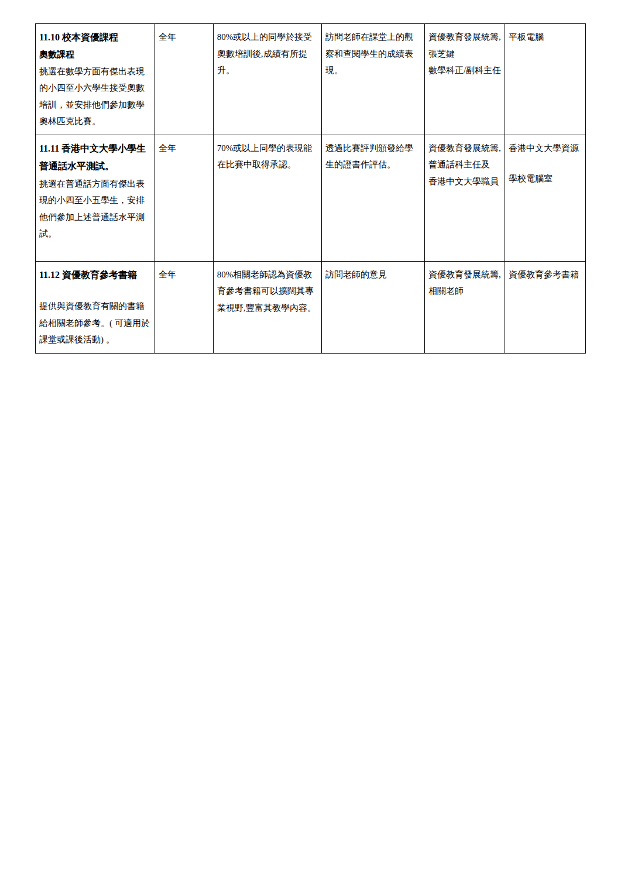| 11.10 校本資優課程 奧數課程 挑選在數學方面有傑出表現的小四至小六學生接受奧數培訓，並安排他們參加數學奧林匹克比賽。 | 全年 | 80%或以上的同學於接受奧數培訓後,成績有所提升。 | 訪問老師在課堂上的觀察和查閱學生的成績表現。 | 資優教育發展統籌, 張芝鍵 數學科正/副科主任 | 平板電腦 |
| 11.11 香港中文大學小學生普通話水平測試。 挑選在普通話方面有傑出表現的小四至小五學生，安排他們參加上述普通話水平測試。 | 全年 | 70%或以上同學的表現能在比賽中取得承認。 | 透過比賽評判頒發給學生的證書作評估。 | 資優教育發展統籌,普通話科主任及 香港中文大學職員 | 香港中文大學資源 學校電腦室 |
| 11.12 資優教育參考書籍 提供與資優教育有關的書籍給相關老師參考。( 可適用於課堂或課後活動) 。 | 全年 | 80%相關老師認為資優教育參考書籍可以擴闊其專業視野,豐富其教學內容。 | 訪問老師的意見 | 資優教育發展統籌,相關老師 | 資優教育參考書籍 |